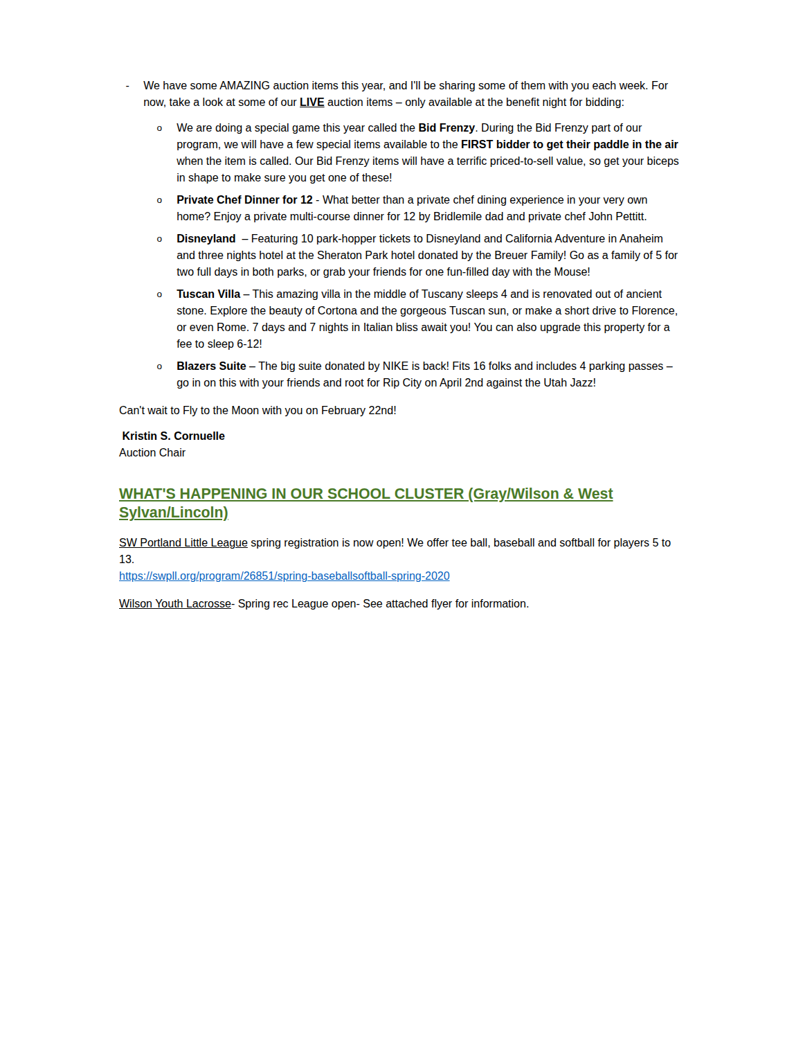We have some AMAZING auction items this year, and I'll be sharing some of them with you each week. For now, take a look at some of our LIVE auction items – only available at the benefit night for bidding:
We are doing a special game this year called the Bid Frenzy. During the Bid Frenzy part of our program, we will have a few special items available to the FIRST bidder to get their paddle in the air when the item is called. Our Bid Frenzy items will have a terrific priced-to-sell value, so get your biceps in shape to make sure you get one of these!
Private Chef Dinner for 12 - What better than a private chef dining experience in your very own home? Enjoy a private multi-course dinner for 12 by Bridlemile dad and private chef John Pettitt.
Disneyland – Featuring 10 park-hopper tickets to Disneyland and California Adventure in Anaheim and three nights hotel at the Sheraton Park hotel donated by the Breuer Family! Go as a family of 5 for two full days in both parks, or grab your friends for one fun-filled day with the Mouse!
Tuscan Villa – This amazing villa in the middle of Tuscany sleeps 4 and is renovated out of ancient stone. Explore the beauty of Cortona and the gorgeous Tuscan sun, or make a short drive to Florence, or even Rome. 7 days and 7 nights in Italian bliss await you! You can also upgrade this property for a fee to sleep 6-12!
Blazers Suite – The big suite donated by NIKE is back! Fits 16 folks and includes 4 parking passes – go in on this with your friends and root for Rip City on April 2nd against the Utah Jazz!
Can't wait to Fly to the Moon with you on February 22nd!
Kristin S. Cornuelle
Auction Chair
WHAT'S HAPPENING IN OUR SCHOOL CLUSTER (Gray/Wilson & West Sylvan/Lincoln)
SW Portland Little League spring registration is now open! We offer tee ball, baseball and softball for players 5 to 13.
https://swpll.org/program/26851/spring-baseballsoftball-spring-2020
Wilson Youth Lacrosse- Spring rec League open- See attached flyer for information.